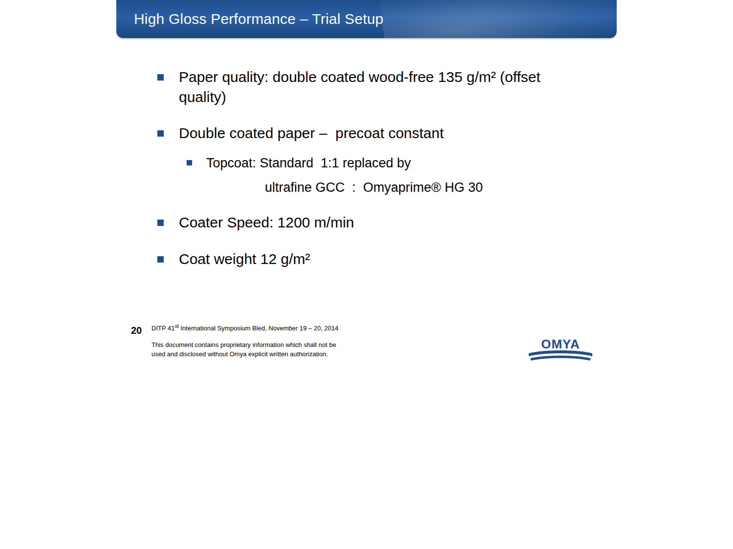High Gloss Performance – Trial Setup
Paper quality: double coated wood-free 135 g/m² (offset quality)
Double coated paper – precoat constant
Topcoat: Standard 1:1 replaced by ultrafine GCC : Omyaprime® HG 30
Coater Speed: 1200 m/min
Coat weight 12 g/m²
20
DITP 41st International Symposium Bled, November 19 – 20, 2014
This document contains proprietary information which shall not be
used and disclosed without Omya explicit written authorization.
OMYA